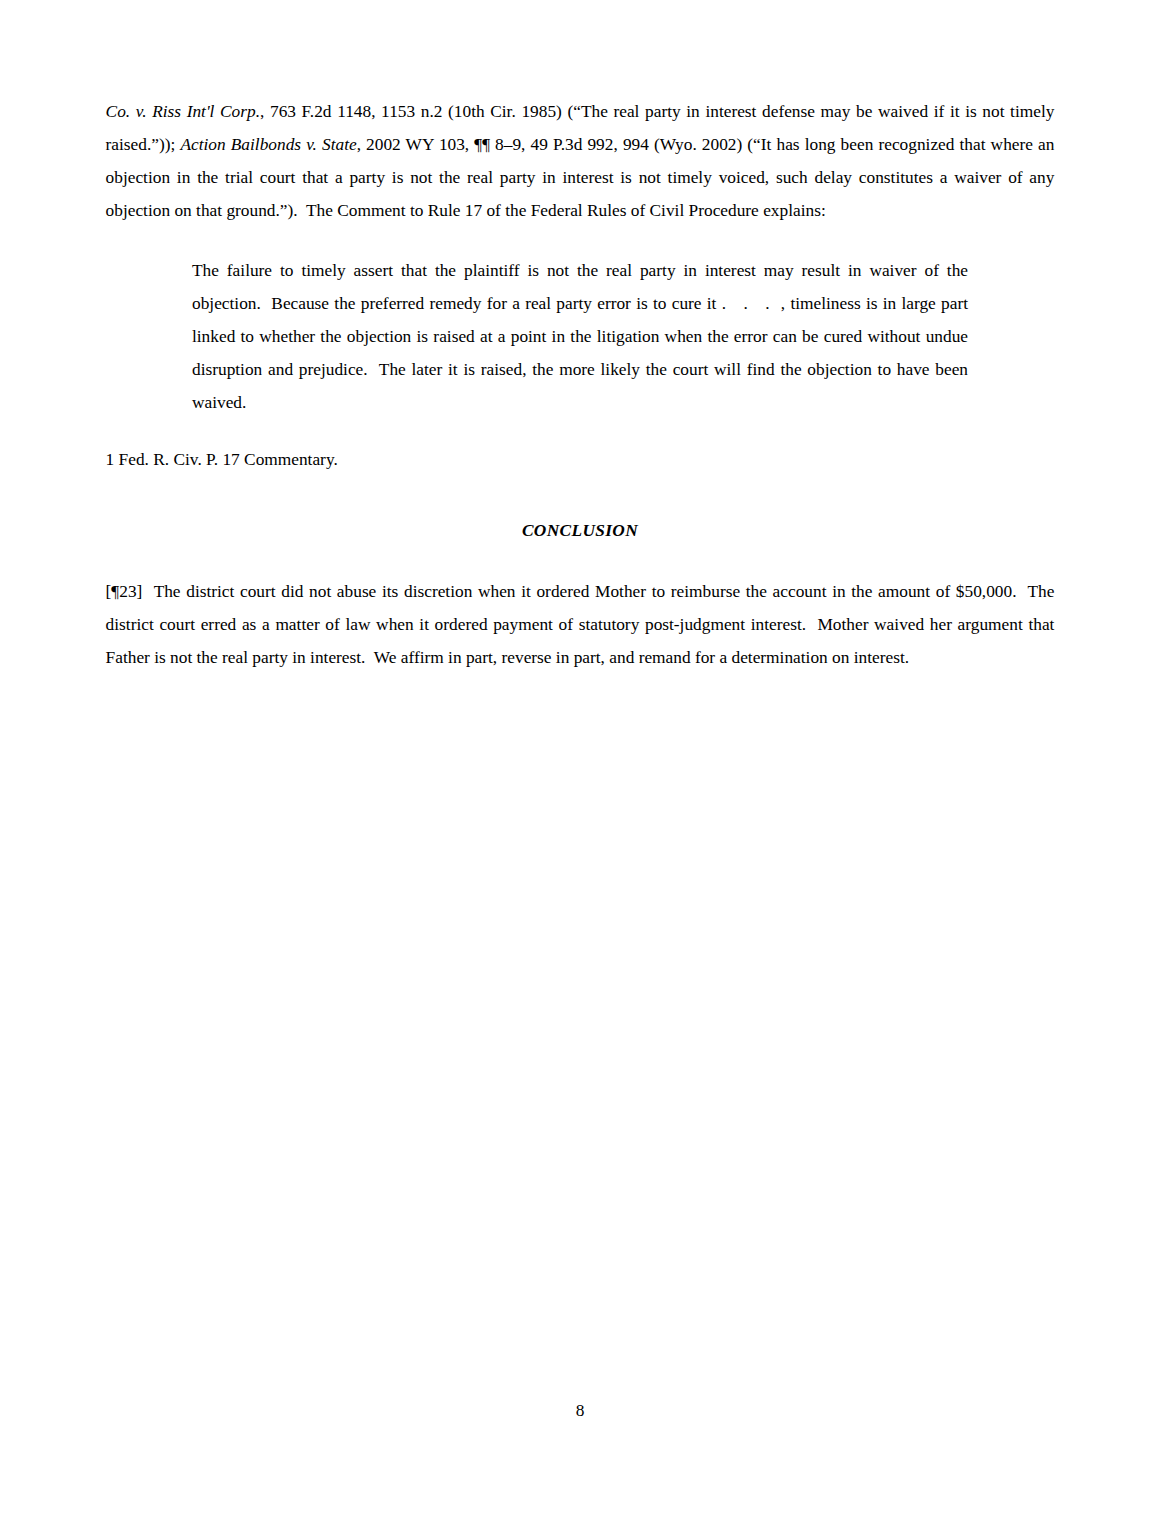Co. v. Riss Int'l Corp., 763 F.2d 1148, 1153 n.2 (10th Cir. 1985) (“The real party in interest defense may be waived if it is not timely raised.”)); Action Bailbonds v. State, 2002 WY 103, ¶¶ 8–9, 49 P.3d 992, 994 (Wyo. 2002) (“It has long been recognized that where an objection in the trial court that a party is not the real party in interest is not timely voiced, such delay constitutes a waiver of any objection on that ground.”). The Comment to Rule 17 of the Federal Rules of Civil Procedure explains:
The failure to timely assert that the plaintiff is not the real party in interest may result in waiver of the objection. Because the preferred remedy for a real party error is to cure it . . . , timeliness is in large part linked to whether the objection is raised at a point in the litigation when the error can be cured without undue disruption and prejudice. The later it is raised, the more likely the court will find the objection to have been waived.
1 Fed. R. Civ. P. 17 Commentary.
CONCLUSION
[¶23] The district court did not abuse its discretion when it ordered Mother to reimburse the account in the amount of $50,000. The district court erred as a matter of law when it ordered payment of statutory post-judgment interest. Mother waived her argument that Father is not the real party in interest. We affirm in part, reverse in part, and remand for a determination on interest.
8